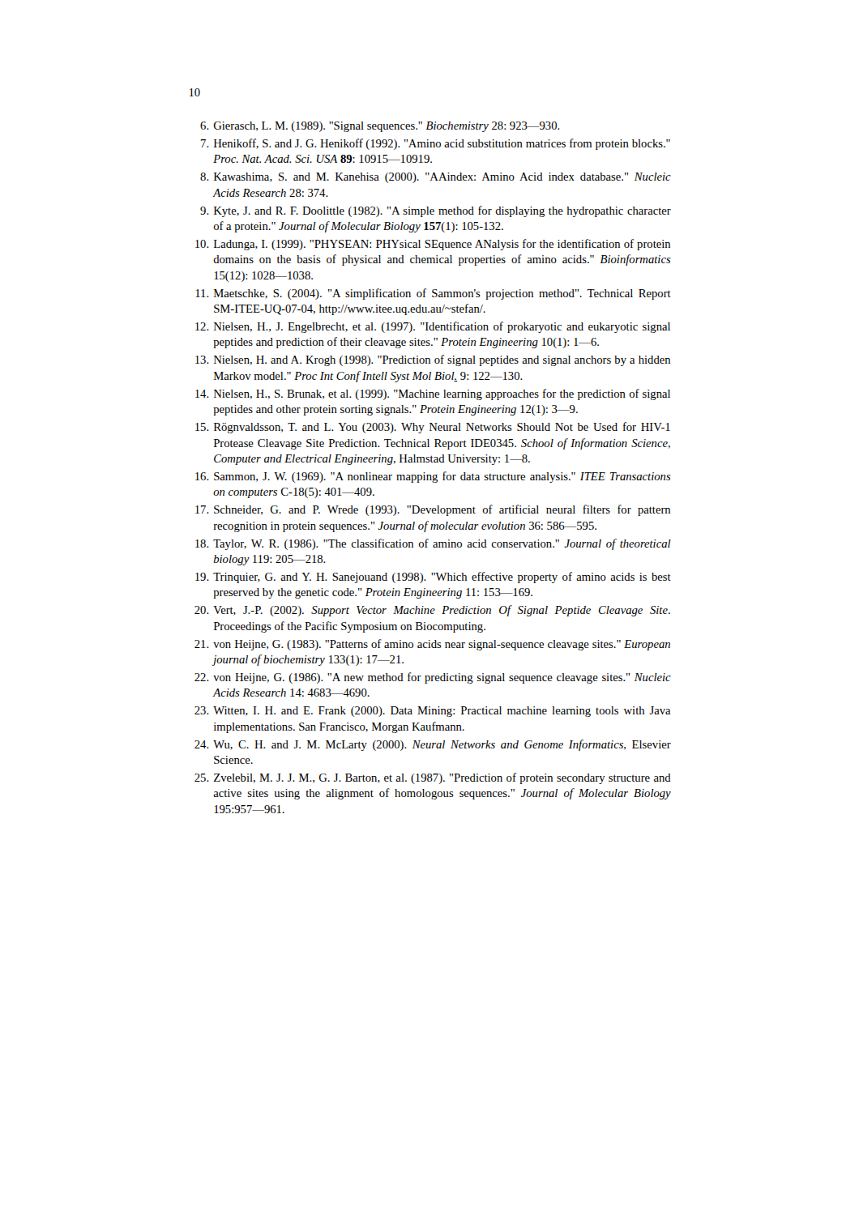10
6. Gierasch, L. M. (1989). "Signal sequences." Biochemistry 28: 923—930.
7. Henikoff, S. and J. G. Henikoff (1992). "Amino acid substitution matrices from protein blocks." Proc. Nat. Acad. Sci. USA 89: 10915—10919.
8. Kawashima, S. and M. Kanehisa (2000). "AAindex: Amino Acid index database." Nucleic Acids Research 28: 374.
9. Kyte, J. and R. F. Doolittle (1982). "A simple method for displaying the hydropathic character of a protein." Journal of Molecular Biology 157(1): 105-132.
10. Ladunga, I. (1999). "PHYSEAN: PHYsical SEquence ANalysis for the identification of protein domains on the basis of physical and chemical properties of amino acids." Bioinformatics 15(12): 1028—1038.
11. Maetschke, S. (2004). "A simplification of Sammon's projection method". Technical Report SM-ITEE-UQ-07-04, http://www.itee.uq.edu.au/~stefan/.
12. Nielsen, H., J. Engelbrecht, et al. (1997). "Identification of prokaryotic and eukaryotic signal peptides and prediction of their cleavage sites." Protein Engineering 10(1): 1—6.
13. Nielsen, H. and A. Krogh (1998). "Prediction of signal peptides and signal anchors by a hidden Markov model." Proc Int Conf Intell Syst Mol Biol. 9: 122—130.
14. Nielsen, H., S. Brunak, et al. (1999). "Machine learning approaches for the prediction of signal peptides and other protein sorting signals." Protein Engineering 12(1): 3—9.
15. Rögnvaldsson, T. and L. You (2003). Why Neural Networks Should Not be Used for HIV-1 Protease Cleavage Site Prediction. Technical Report IDE0345. School of Information Science, Computer and Electrical Engineering, Halmstad University: 1—8.
16. Sammon, J. W. (1969). "A nonlinear mapping for data structure analysis." ITEE Transactions on computers C-18(5): 401—409.
17. Schneider, G. and P. Wrede (1993). "Development of artificial neural filters for pattern recognition in protein sequences." Journal of molecular evolution 36: 586—595.
18. Taylor, W. R. (1986). "The classification of amino acid conservation." Journal of theoretical biology 119: 205—218.
19. Trinquier, G. and Y. H. Sanejouand (1998). "Which effective property of amino acids is best preserved by the genetic code." Protein Engineering 11: 153—169.
20. Vert, J.-P. (2002). Support Vector Machine Prediction Of Signal Peptide Cleavage Site. Proceedings of the Pacific Symposium on Biocomputing.
21. von Heijne, G. (1983). "Patterns of amino acids near signal-sequence cleavage sites." European journal of biochemistry 133(1): 17—21.
22. von Heijne, G. (1986). "A new method for predicting signal sequence cleavage sites." Nucleic Acids Research 14: 4683—4690.
23. Witten, I. H. and E. Frank (2000). Data Mining: Practical machine learning tools with Java implementations. San Francisco, Morgan Kaufmann.
24. Wu, C. H. and J. M. McLarty (2000). Neural Networks and Genome Informatics, Elsevier Science.
25. Zvelebil, M. J. J. M., G. J. Barton, et al. (1987). "Prediction of protein secondary structure and active sites using the alignment of homologous sequences." Journal of Molecular Biology 195:957—961.